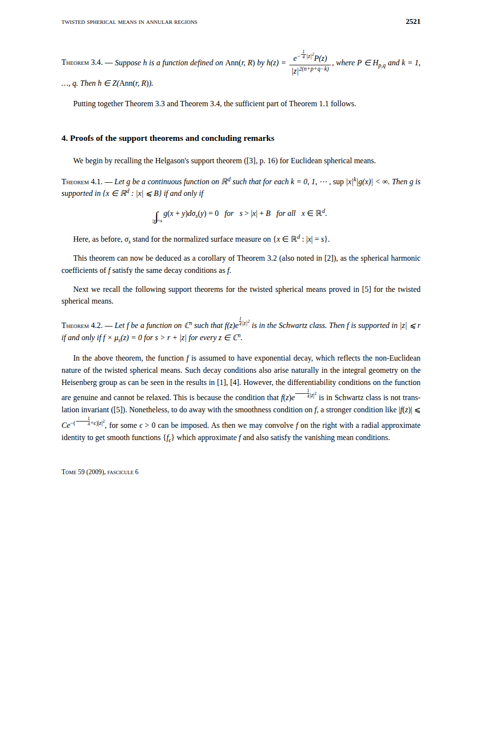twisted spherical means in annular regions 2521
Theorem 3.4. — Suppose h is a function defined on Ann(r, R) by h(z) = e−14|z|2P(z)|z|2(n+p+q−k), where P ∈ Hp,q and k = 1, …, q. Then h ∈ Z(Ann(r, R)).
Putting together Theorem 3.3 and Theorem 3.4, the sufficient part of Theorem 1.1 follows.
4. Proofs of the support theorems and concluding remarks
We begin by recalling the Helgason's support theorem ([3], p. 16) for Euclidean spherical means.
Theorem 4.1. — Let g be a continuous function on ℝd such that for each k = 0, 1, ⋯ , sup |x|k|g(x)| < ∞. Then g is supported in {x ∈ ℝd : |x| ⩽ B} if and only if
∫|y|=s g(x + y)dσs(y) = 0 for s > |x| + B for all x ∈ ℝd.
Here, as before, σs stand for the normalized surface measure on {x ∈ ℝd : |x| = s}.
This theorem can now be deduced as a corollary of Theorem 3.2 (also noted in [2]), as the spherical harmonic coefficients of f satisfy the same decay conditions as f.
Next we recall the following support theorems for the twisted spherical means proved in [5] for the twisted spherical means.
Theorem 4.2. — Let f be a function on ℂn such that f(z)e14|z|2 is in the Schwartz class. Then f is supported in |z| ⩽ r if and only if f × μs(z) = 0 for s > r + |z| for every z ∈ ℂn.
In the above theorem, the function f is assumed to have exponential decay, which reflects the non-Euclidean nature of the twisted spherical means. Such decay conditions also arise naturally in the integral geometry on the Heisenberg group as can be seen in the results in [1], [4]. However, the differentiability conditions on the function are genuine and cannot be relaxed. This is because the condition that f(z)e14|z|2 is in Schwartz class is not translation invariant ([5]). Nonetheless, to do away with the smoothness condition on f, a stronger condition like |f(z)| ⩽ Ce−(14+ϵ)|z|2, for some ϵ > 0 can be imposed. As then we may convolve f on the right with a radial approximate identity to get smooth functions {fϵ} which approximate f and also satisfy the vanishing mean conditions.
Tome 59 (2009), fascicule 6